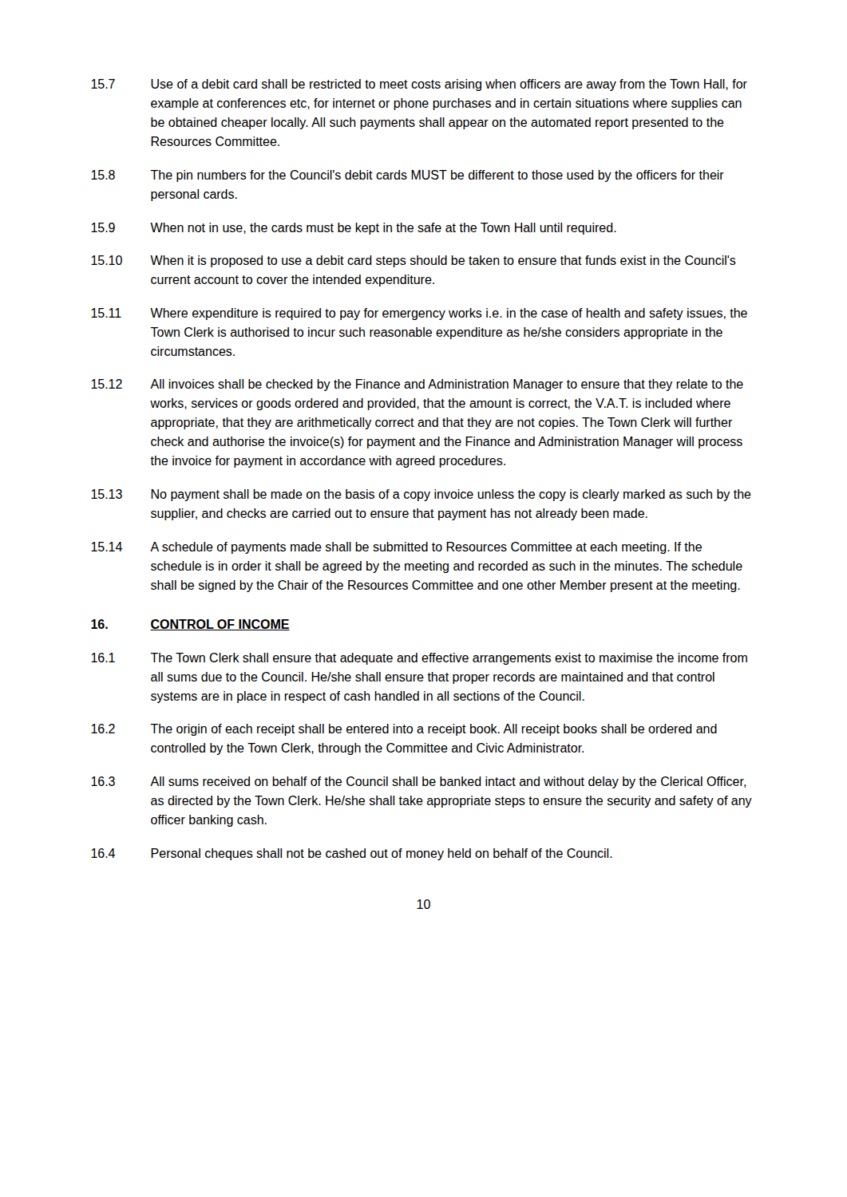15.7
Use of a debit card shall be restricted to meet costs arising when officers are away from the Town Hall, for example at conferences etc, for internet or phone purchases and in certain situations where supplies can be obtained cheaper locally. All such payments shall appear on the automated report presented to the Resources Committee.
15.8
The pin numbers for the Council's debit cards MUST be different to those used by the officers for their personal cards.
15.9
When not in use, the cards must be kept in the safe at the Town Hall until required.
15.10
When it is proposed to use a debit card steps should be taken to ensure that funds exist in the Council's current account to cover the intended expenditure.
15.11
Where expenditure is required to pay for emergency works i.e. in the case of health and safety issues, the Town Clerk is authorised to incur such reasonable expenditure as he/she considers appropriate in the circumstances.
15.12
All invoices shall be checked by the Finance and Administration Manager to ensure that they relate to the works, services or goods ordered and provided, that the amount is correct, the V.A.T. is included where appropriate, that they are arithmetically correct and that they are not copies. The Town Clerk will further check and authorise the invoice(s) for payment and the Finance and Administration Manager will process the invoice for payment in accordance with agreed procedures.
15.13
No payment shall be made on the basis of a copy invoice unless the copy is clearly marked as such by the supplier, and checks are carried out to ensure that payment has not already been made.
15.14
A schedule of payments made shall be submitted to Resources Committee at each meeting. If the schedule is in order it shall be agreed by the meeting and recorded as such in the minutes. The schedule shall be signed by the Chair of the Resources Committee and one other Member present at the meeting.
16. CONTROL OF INCOME
16.1
The Town Clerk shall ensure that adequate and effective arrangements exist to maximise the income from all sums due to the Council. He/she shall ensure that proper records are maintained and that control systems are in place in respect of cash handled in all sections of the Council.
16.2
The origin of each receipt shall be entered into a receipt book. All receipt books shall be ordered and controlled by the Town Clerk, through the Committee and Civic Administrator.
16.3
All sums received on behalf of the Council shall be banked intact and without delay by the Clerical Officer, as directed by the Town Clerk. He/she shall take appropriate steps to ensure the security and safety of any officer banking cash.
16.4
Personal cheques shall not be cashed out of money held on behalf of the Council.
10